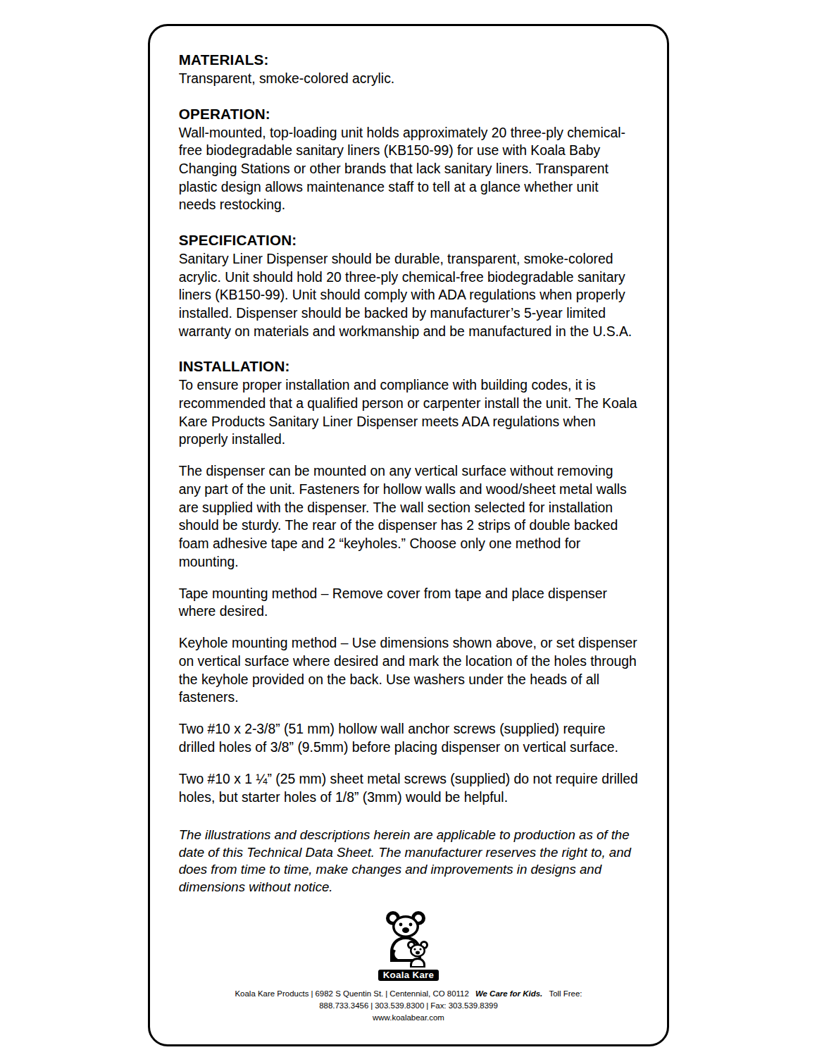MATERIALS:
Transparent, smoke-colored acrylic.
OPERATION:
Wall-mounted, top-loading unit holds approximately 20 three-ply chemical-free biodegradable sanitary liners (KB150-99) for use with Koala Baby Changing Stations or other brands that lack sanitary liners. Transparent plastic design allows maintenance staff to tell at a glance whether unit needs restocking.
SPECIFICATION:
Sanitary Liner Dispenser should be durable, transparent, smoke-colored acrylic. Unit should hold 20 three-ply chemical-free biodegradable sanitary liners (KB150-99). Unit should comply with ADA regulations when properly installed. Dispenser should be backed by manufacturer’s 5-year limited warranty on materials and workmanship and be manufactured in the U.S.A.
INSTALLATION:
To ensure proper installation and compliance with building codes, it is recommended that a qualified person or carpenter install the unit. The Koala Kare Products Sanitary Liner Dispenser meets ADA regulations when properly installed.
The dispenser can be mounted on any vertical surface without removing any part of the unit. Fasteners for hollow walls and wood/sheet metal walls are supplied with the dispenser. The wall section selected for installation should be sturdy. The rear of the dispenser has 2 strips of double backed foam adhesive tape and 2 “keyholes.” Choose only one method for mounting.
Tape mounting method – Remove cover from tape and place dispenser where desired.
Keyhole mounting method – Use dimensions shown above, or set dispenser on vertical surface where desired and mark the location of the holes through the keyhole provided on the back. Use washers under the heads of all fasteners.
Two #10 x 2-3/8” (51 mm) hollow wall anchor screws (supplied) require drilled holes of 3/8” (9.5mm) before placing dispenser on vertical surface.
Two #10 x 1 ¼” (25 mm) sheet metal screws (supplied) do not require drilled holes, but starter holes of 1/8” (3mm) would be helpful.
The illustrations and descriptions herein are applicable to production as of the date of this Technical Data Sheet. The manufacturer reserves the right to, and does from time to time, make changes and improvements in designs and dimensions without notice.
Koala Kare
Koala Kare Products|6982 S Quentin St.|Centennial, CO 80112 We Care for Kids. Toll Free: 888.733.3456|303.539.8300|Fax: 303.539.8399 www.koalabear.com